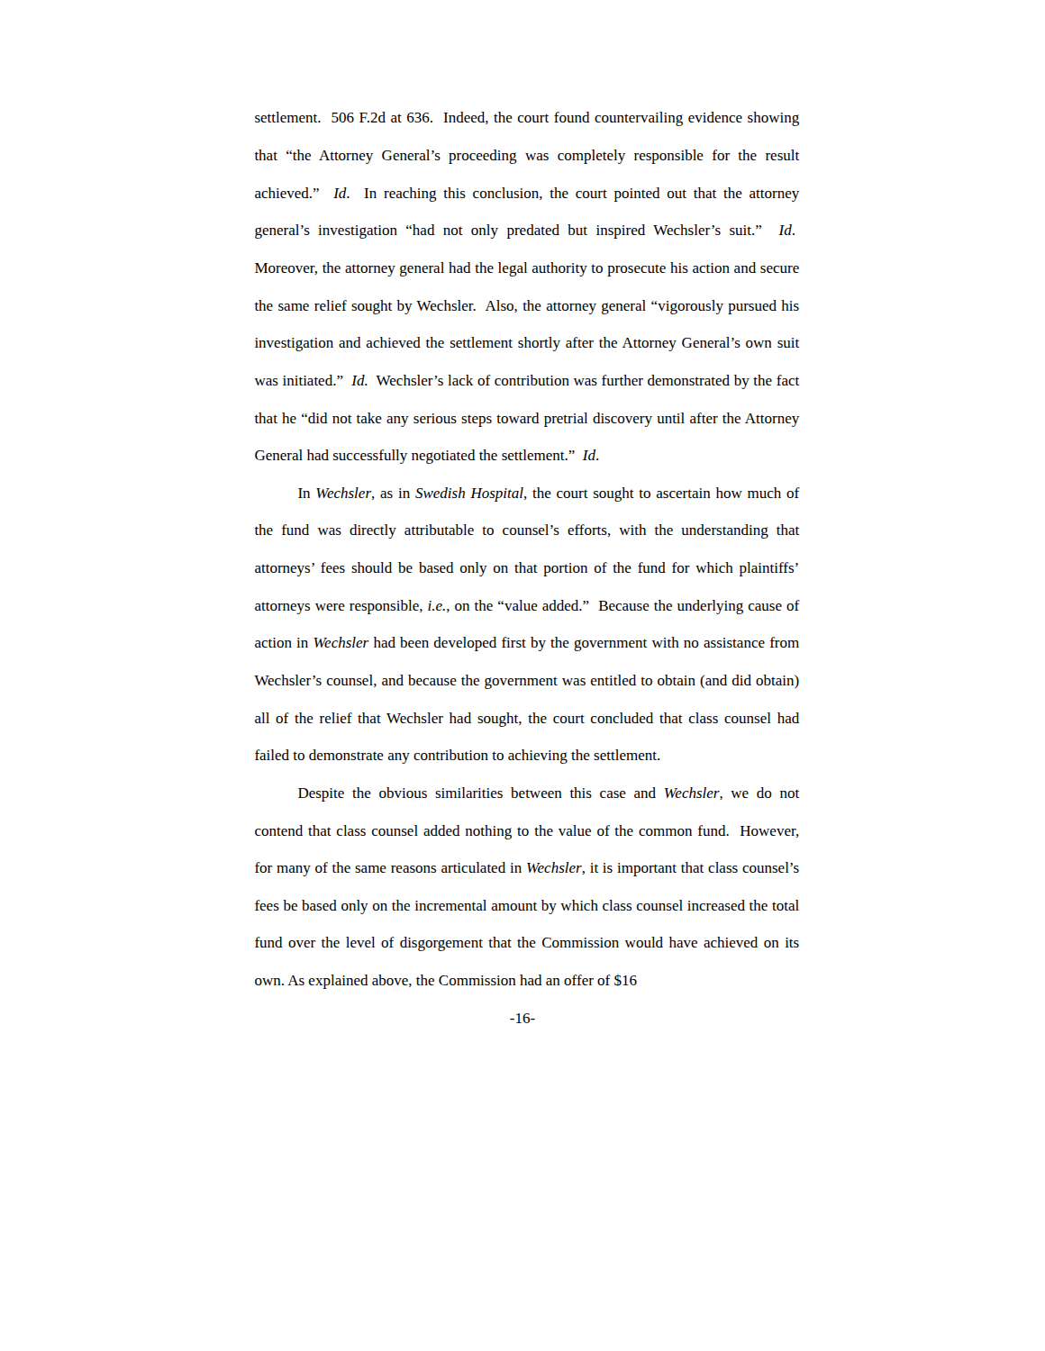settlement. 506 F.2d at 636. Indeed, the court found countervailing evidence showing that “the Attorney General’s proceeding was completely responsible for the result achieved.” Id. In reaching this conclusion, the court pointed out that the attorney general’s investigation “had not only predated but inspired Wechsler’s suit.” Id. Moreover, the attorney general had the legal authority to prosecute his action and secure the same relief sought by Wechsler. Also, the attorney general “vigorously pursued his investigation and achieved the settlement shortly after the Attorney General’s own suit was initiated.” Id. Wechsler’s lack of contribution was further demonstrated by the fact that he “did not take any serious steps toward pretrial discovery until after the Attorney General had successfully negotiated the settlement.” Id.
In Wechsler, as in Swedish Hospital, the court sought to ascertain how much of the fund was directly attributable to counsel’s efforts, with the understanding that attorneys’ fees should be based only on that portion of the fund for which plaintiffs’ attorneys were responsible, i.e., on the “value added.” Because the underlying cause of action in Wechsler had been developed first by the government with no assistance from Wechsler’s counsel, and because the government was entitled to obtain (and did obtain) all of the relief that Wechsler had sought, the court concluded that class counsel had failed to demonstrate any contribution to achieving the settlement.
Despite the obvious similarities between this case and Wechsler, we do not contend that class counsel added nothing to the value of the common fund. However, for many of the same reasons articulated in Wechsler, it is important that class counsel’s fees be based only on the incremental amount by which class counsel increased the total fund over the level of disgorgement that the Commission would have achieved on its own. As explained above, the Commission had an offer of $16
-16-